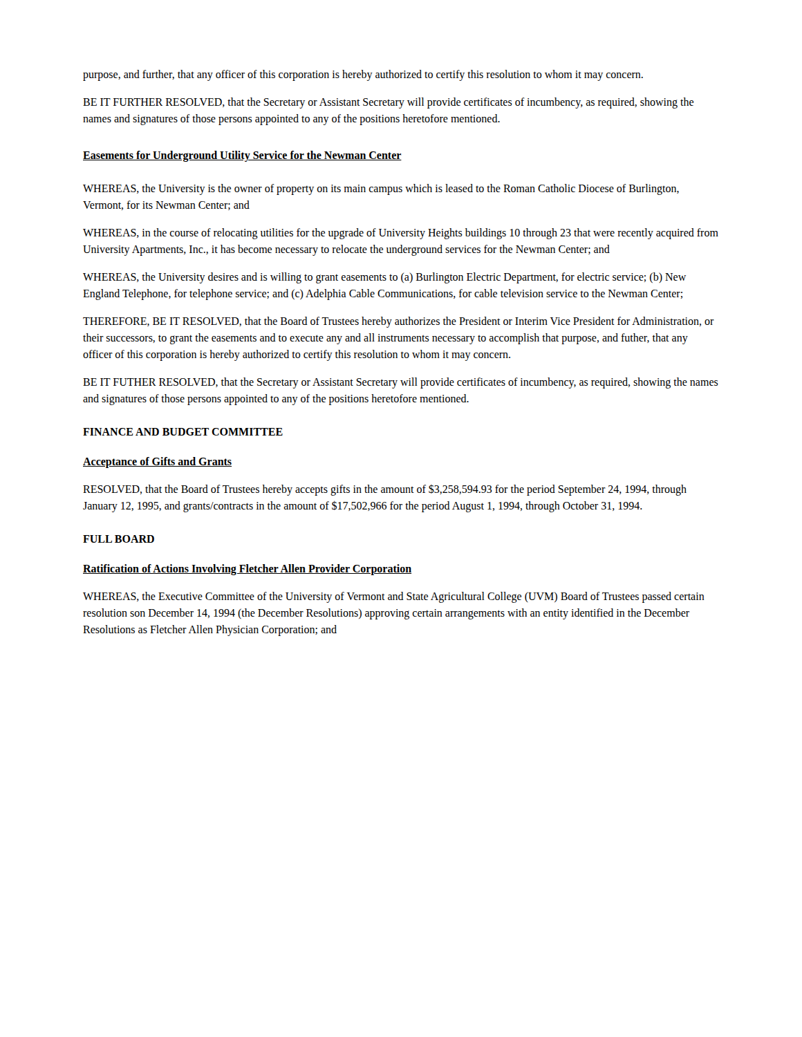purpose, and further, that any officer of this corporation is hereby authorized to certify this resolution to whom it may concern.
BE IT FURTHER RESOLVED, that the Secretary or Assistant Secretary will provide certificates of incumbency, as required, showing the names and signatures of those persons appointed to any of the positions heretofore mentioned.
Easements for Underground Utility Service for the Newman Center
WHEREAS, the University is the owner of property on its main campus which is leased to the Roman Catholic Diocese of Burlington, Vermont, for its Newman Center; and
WHEREAS, in the course of relocating utilities for the upgrade of University Heights buildings 10 through 23 that were recently acquired from University Apartments, Inc., it has become necessary to relocate the underground services for the Newman Center; and
WHEREAS, the University desires and is willing to grant easements to (a) Burlington Electric Department, for electric service; (b) New England Telephone, for telephone service; and (c) Adelphia Cable Communications, for cable television service to the Newman Center;
THEREFORE, BE IT RESOLVED, that the Board of Trustees hereby authorizes the President or Interim Vice President for Administration, or their successors, to grant the easements and to execute any and all instruments necessary to accomplish that purpose, and futher, that any officer of this corporation is hereby authorized to certify this resolution to whom it may concern.
BE IT FUTHER RESOLVED, that the Secretary or Assistant Secretary will provide certificates of incumbency, as required, showing the names and signatures of those persons appointed to any of the positions heretofore mentioned.
FINANCE AND BUDGET COMMITTEE
Acceptance of Gifts and Grants
RESOLVED, that the Board of Trustees hereby accepts gifts in the amount of $3,258,594.93 for the period September 24, 1994, through January 12, 1995, and grants/contracts in the amount of $17,502,966 for the period August 1, 1994, through October 31, 1994.
FULL BOARD
Ratification of Actions Involving Fletcher Allen Provider Corporation
WHEREAS, the Executive Committee of the University of Vermont and State Agricultural College (UVM) Board of Trustees passed certain resolution son December 14, 1994 (the December Resolutions) approving certain arrangements with an entity identified in the December Resolutions as Fletcher Allen Physician Corporation; and